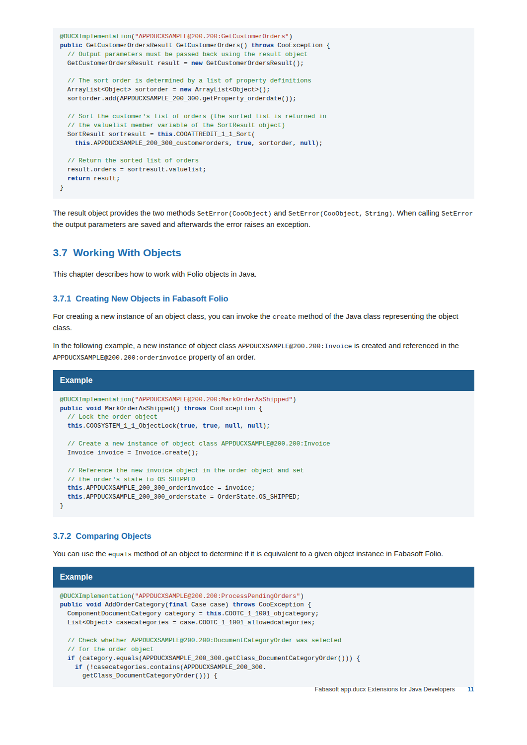@DUCXImplementation("APPDUCXSAMPLE@200.200:GetCustomerOrders")
public GetCustomerOrdersResult GetCustomerOrders() throws CooException {
  // Output parameters must be passed back using the result object
  GetCustomerOrdersResult result = new GetCustomerOrdersResult();

  // The sort order is determined by a list of property definitions
  ArrayList<Object> sortorder = new ArrayList<Object>();
  sortorder.add(APPDUCXSAMPLE_200_300.getProperty_orderdate());

  // Sort the customer's list of orders (the sorted list is returned in
  // the valuelist member variable of the SortResult object)
  SortResult sortresult = this.COOATTREDIT_1_1_Sort(
    this.APPDUCXSAMPLE_200_300_customerorders, true, sortorder, null);

  // Return the sorted list of orders
  result.orders = sortresult.valuelist;
  return result;
}
The result object provides the two methods SetError(CooObject) and SetError(CooObject, String). When calling SetError the output parameters are saved and afterwards the error raises an exception.
3.7 Working With Objects
This chapter describes how to work with Folio objects in Java.
3.7.1 Creating New Objects in Fabasoft Folio
For creating a new instance of an object class, you can invoke the create method of the Java class representing the object class.
In the following example, a new instance of object class APPDUCXSAMPLE@200.200:Invoice is created and referenced in the APPDUCXSAMPLE@200.200:orderinvoice property of an order.
Example
@DUCXImplementation("APPDUCXSAMPLE@200.200:MarkOrderAsShipped")
public void MarkOrderAsShipped() throws CooException {
  // Lock the order object
  this.COOSYSTEM_1_1_ObjectLock(true, true, null, null);

  // Create a new instance of object class APPDUCXSAMPLE@200.200:Invoice
  Invoice invoice = Invoice.create();

  // Reference the new invoice object in the order object and set
  // the order's state to OS_SHIPPED
  this.APPDUCXSAMPLE_200_300_orderinvoice = invoice;
  this.APPDUCXSAMPLE_200_300_orderstate = OrderState.OS_SHIPPED;
}
3.7.2 Comparing Objects
You can use the equals method of an object to determine if it is equivalent to a given object instance in Fabasoft Folio.
Example
@DUCXImplementation("APPDUCXSAMPLE@200.200:ProcessPendingOrders")
public void AddOrderCategory(final Case case) throws CooException {
  ComponentDocumentCategory category = this.COOTC_1_1001_objcategory;
  List<Object> casecategories = case.COOTC_1_1001_allowedcategories;

  // Check whether APPDUCXSAMPLE@200.200:DocumentCategoryOrder was selected
  // for the order object
  if (category.equals(APPDUCXSAMPLE_200_300.getClass_DocumentCategoryOrder())) {
    if (!casecategories.contains(APPDUCXSAMPLE_200_300.
      getClass_DocumentCategoryOrder())) {
Fabasoft app.ducx Extensions for Java Developers 11